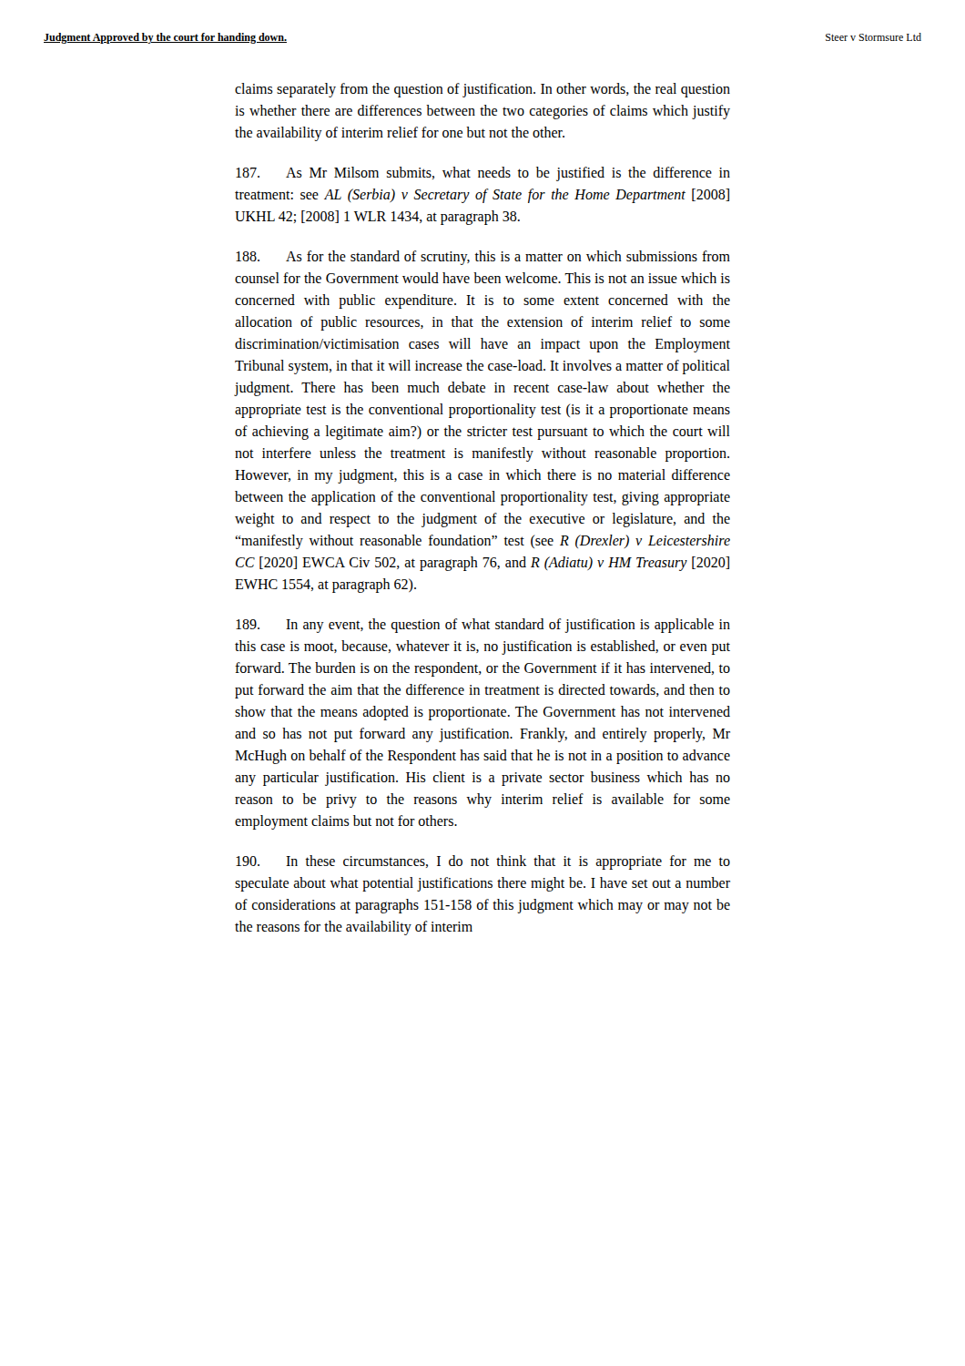Judgment Approved by the court for handing down. Steer v Stormsure Ltd
claims separately from the question of justification. In other words, the real question is whether there are differences between the two categories of claims which justify the availability of interim relief for one but not the other.
187. As Mr Milsom submits, what needs to be justified is the difference in treatment: see AL (Serbia) v Secretary of State for the Home Department [2008] UKHL 42; [2008] 1 WLR 1434, at paragraph 38.
188. As for the standard of scrutiny, this is a matter on which submissions from counsel for the Government would have been welcome. This is not an issue which is concerned with public expenditure. It is to some extent concerned with the allocation of public resources, in that the extension of interim relief to some discrimination/victimisation cases will have an impact upon the Employment Tribunal system, in that it will increase the case-load. It involves a matter of political judgment. There has been much debate in recent case-law about whether the appropriate test is the conventional proportionality test (is it a proportionate means of achieving a legitimate aim?) or the stricter test pursuant to which the court will not interfere unless the treatment is manifestly without reasonable proportion. However, in my judgment, this is a case in which there is no material difference between the application of the conventional proportionality test, giving appropriate weight to and respect to the judgment of the executive or legislature, and the “manifestly without reasonable foundation” test (see R (Drexler) v Leicestershire CC [2020] EWCA Civ 502, at paragraph 76, and R (Adiatu) v HM Treasury [2020] EWHC 1554, at paragraph 62).
189. In any event, the question of what standard of justification is applicable in this case is moot, because, whatever it is, no justification is established, or even put forward. The burden is on the respondent, or the Government if it has intervened, to put forward the aim that the difference in treatment is directed towards, and then to show that the means adopted is proportionate. The Government has not intervened and so has not put forward any justification. Frankly, and entirely properly, Mr McHugh on behalf of the Respondent has said that he is not in a position to advance any particular justification. His client is a private sector business which has no reason to be privy to the reasons why interim relief is available for some employment claims but not for others.
190. In these circumstances, I do not think that it is appropriate for me to speculate about what potential justifications there might be. I have set out a number of considerations at paragraphs 151-158 of this judgment which may or may not be the reasons for the availability of interim